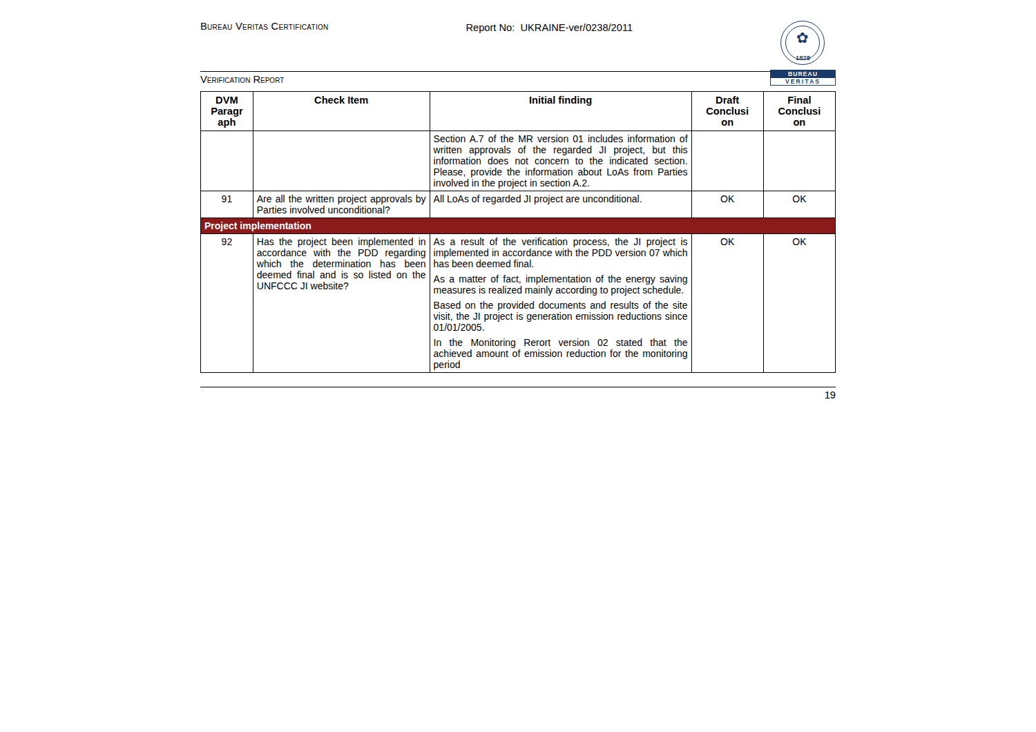Bureau Veritas Certification
Report No: UKRAINE-ver/0238/2011
✿
1828
Verification Report
BUREAU
VERITAS
| DVM Paragr aph | Check Item | Initial finding | Draft Conclusi on | Final Conclusi on |
| --- | --- | --- | --- | --- |
| | | Section A.7 of the MR version 01 includes information of written approvals of the regarded JI project, but this information does not concern to the indicated section. Please, provide the information about LoAs from Parties involved in the project in section A.2. | | |
| 91 | Are all the written project approvals by Parties involved unconditional? | All LoAs of regarded JI project are unconditional. | OK | OK |
| Project implementation |
| 92 | Has the project been implemented in accordance with the PDD regarding which the determination has been deemed final and is so listed on the UNFCCC JI website? | As a result of the verification process, the JI project is implemented in accordance with the PDD version 07 which has been deemed final. As a matter of fact, implementation of the energy saving measures is realized mainly according to project schedule. Based on the provided documents and results of the site visit, the JI project is generation emission reductions since 01/01/2005. In the Monitoring Rerort version 02 stated that the achieved amount of emission reduction for the monitoring period | OK | OK |
19